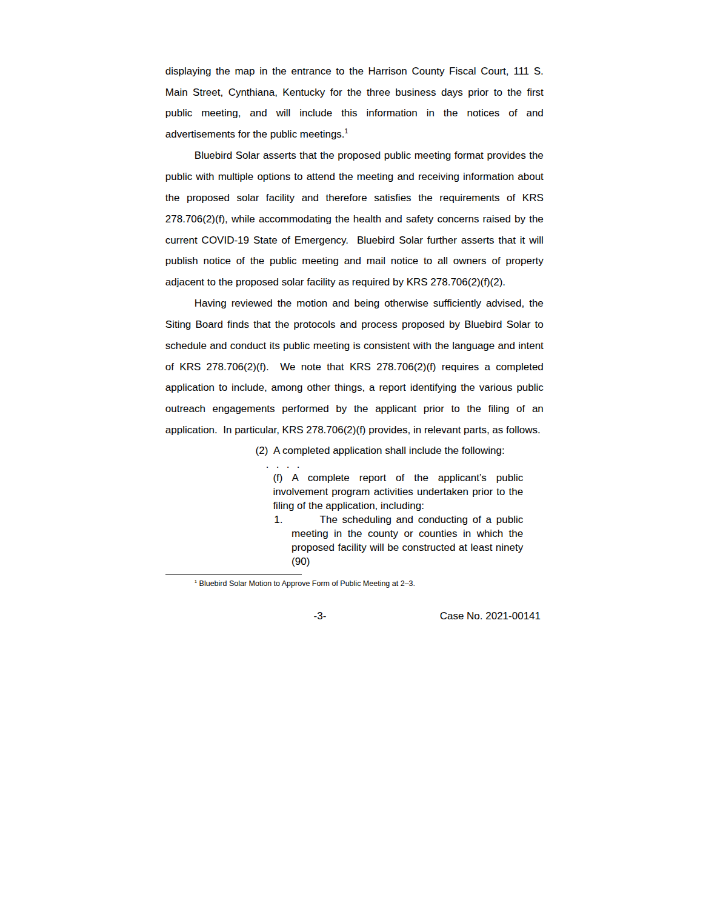displaying the map in the entrance to the Harrison County Fiscal Court, 111 S. Main Street, Cynthiana, Kentucky for the three business days prior to the first public meeting, and will include this information in the notices of and advertisements for the public meetings.1
Bluebird Solar asserts that the proposed public meeting format provides the public with multiple options to attend the meeting and receiving information about the proposed solar facility and therefore satisfies the requirements of KRS 278.706(2)(f), while accommodating the health and safety concerns raised by the current COVID-19 State of Emergency. Bluebird Solar further asserts that it will publish notice of the public meeting and mail notice to all owners of property adjacent to the proposed solar facility as required by KRS 278.706(2)(f)(2).
Having reviewed the motion and being otherwise sufficiently advised, the Siting Board finds that the protocols and process proposed by Bluebird Solar to schedule and conduct its public meeting is consistent with the language and intent of KRS 278.706(2)(f). We note that KRS 278.706(2)(f) requires a completed application to include, among other things, a report identifying the various public outreach engagements performed by the applicant prior to the filing of an application. In particular, KRS 278.706(2)(f) provides, in relevant parts, as follows.
(2) A completed application shall include the following:
. . . .
(f) A complete report of the applicant’s public involvement program activities undertaken prior to the filing of the application, including:
1. The scheduling and conducting of a public meeting in the county or counties in which the proposed facility will be constructed at least ninety (90)
1 Bluebird Solar Motion to Approve Form of Public Meeting at 2–3.
-3- Case No. 2021-00141